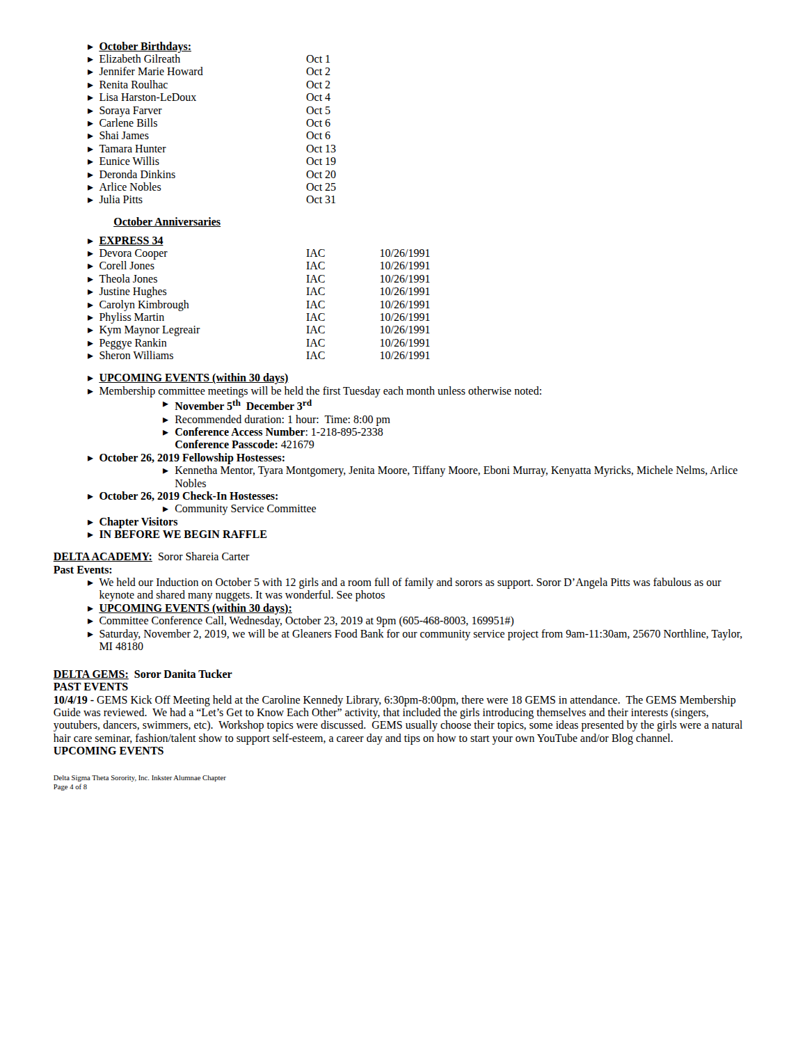October Birthdays:
| Elizabeth Gilreath | Oct 1 |
| Jennifer Marie Howard | Oct 2 |
| Renita Roulhac | Oct 2 |
| Lisa Harston-LeDoux | Oct 4 |
| Soraya Farver | Oct 5 |
| Carlene Bills | Oct 6 |
| Shai James | Oct 6 |
| Tamara Hunter | Oct 13 |
| Eunice Willis | Oct 19 |
| Deronda Dinkins | Oct 20 |
| Arlice Nobles | Oct 25 |
| Julia Pitts | Oct 31 |
October Anniversaries
EXPRESS 34
| Devora Cooper | IAC | 10/26/1991 |
| Corell Jones | IAC | 10/26/1991 |
| Theola Jones | IAC | 10/26/1991 |
| Justine Hughes | IAC | 10/26/1991 |
| Carolyn Kimbrough | IAC | 10/26/1991 |
| Phyliss Martin | IAC | 10/26/1991 |
| Kym Maynor Legreair | IAC | 10/26/1991 |
| Peggye Rankin | IAC | 10/26/1991 |
| Sheron Williams | IAC | 10/26/1991 |
UPCOMING EVENTS (within 30 days)
Membership committee meetings will be held the first Tuesday each month unless otherwise noted:
November 5th December 3rd
Recommended duration: 1 hour: Time: 8:00 pm
Conference Access Number: 1-218-895-2338
Conference Passcode: 421679
October 26, 2019 Fellowship Hostesses:
Kennetha Mentor, Tyara Montgomery, Jenita Moore, Tiffany Moore, Eboni Murray, Kenyatta Myricks, Michele Nelms, Arlice Nobles
October 26, 2019 Check-In Hostesses:
Community Service Committee
Chapter Visitors
IN BEFORE WE BEGIN RAFFLE
DELTA ACADEMY: Soror Shareia Carter
Past Events:
We held our Induction on October 5 with 12 girls and a room full of family and sorors as support. Soror D’Angela Pitts was fabulous as our keynote and shared many nuggets. It was wonderful. See photos
UPCOMING EVENTS (within 30 days):
Committee Conference Call, Wednesday, October 23, 2019 at 9pm (605-468-8003, 169951#)
Saturday, November 2, 2019, we will be at Gleaners Food Bank for our community service project from 9am-11:30am, 25670 Northline, Taylor, MI 48180
DELTA GEMS: Soror Danita Tucker
PAST EVENTS
10/4/19 - GEMS Kick Off Meeting held at the Caroline Kennedy Library, 6:30pm-8:00pm, there were 18 GEMS in attendance. The GEMS Membership Guide was reviewed. We had a “Let’s Get to Know Each Other” activity, that included the girls introducing themselves and their interests (singers, youtubers, dancers, swimmers, etc). Workshop topics were discussed. GEMS usually choose their topics, some ideas presented by the girls were a natural hair care seminar, fashion/talent show to support self-esteem, a career day and tips on how to start your own YouTube and/or Blog channel.
UPCOMING EVENTS
Delta Sigma Theta Sorority, Inc. Inkster Alumnae Chapter
Page 4 of 8